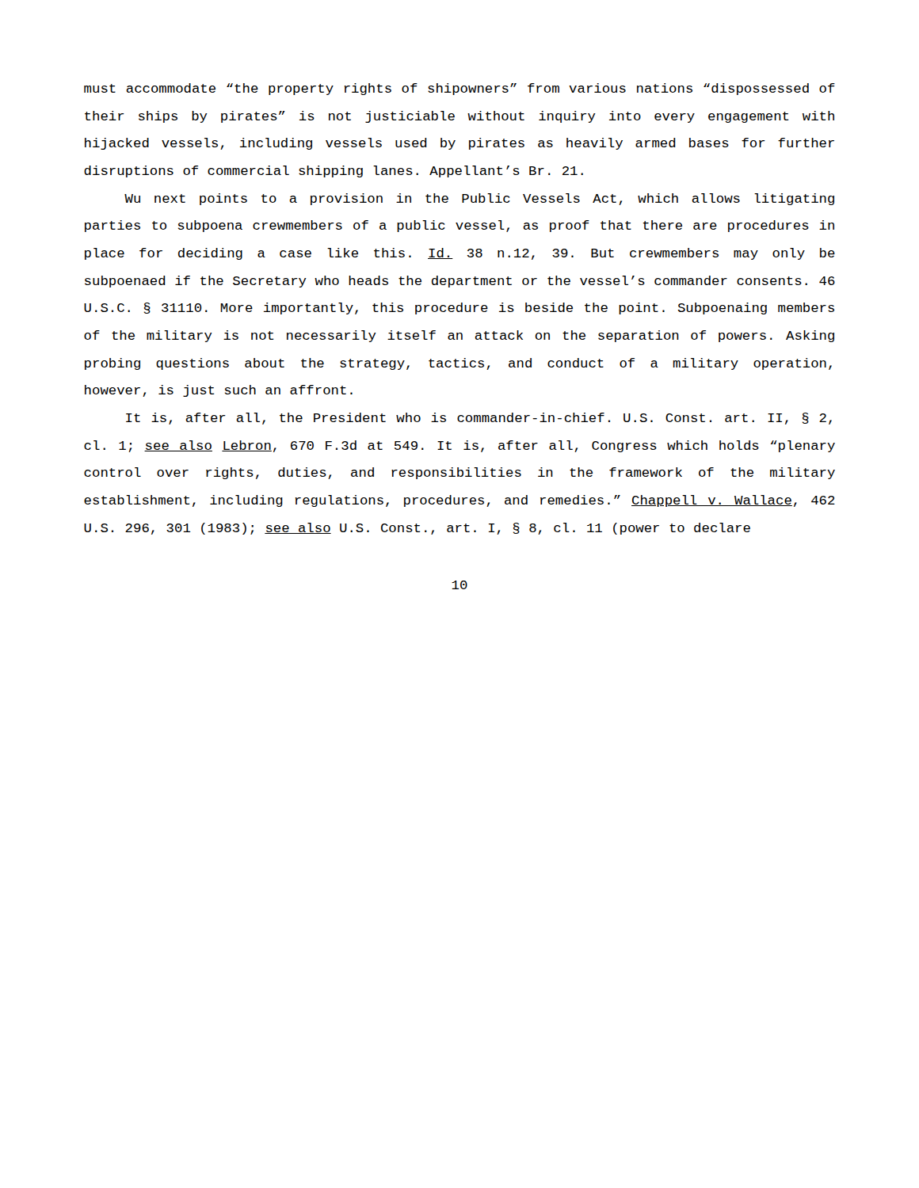must accommodate “the property rights of shipowners” from various nations “dispossessed of their ships by pirates” is not justiciable without inquiry into every engagement with hijacked vessels, including vessels used by pirates as heavily armed bases for further disruptions of commercial shipping lanes. Appellant’s Br. 21.
Wu next points to a provision in the Public Vessels Act, which allows litigating parties to subpoena crewmembers of a public vessel, as proof that there are procedures in place for deciding a case like this. Id. 38 n.12, 39. But crewmembers may only be subpoenaed if the Secretary who heads the department or the vessel’s commander consents. 46 U.S.C. § 31110. More importantly, this procedure is beside the point. Subpoenaing members of the military is not necessarily itself an attack on the separation of powers. Asking probing questions about the strategy, tactics, and conduct of a military operation, however, is just such an affront.
It is, after all, the President who is commander-in-chief. U.S. Const. art. II, § 2, cl. 1; see also Lebron, 670 F.3d at 549. It is, after all, Congress which holds “plenary control over rights, duties, and responsibilities in the framework of the military establishment, including regulations, procedures, and remedies.” Chappell v. Wallace, 462 U.S. 296, 301 (1983); see also U.S. Const., art. I, § 8, cl. 11 (power to declare
10